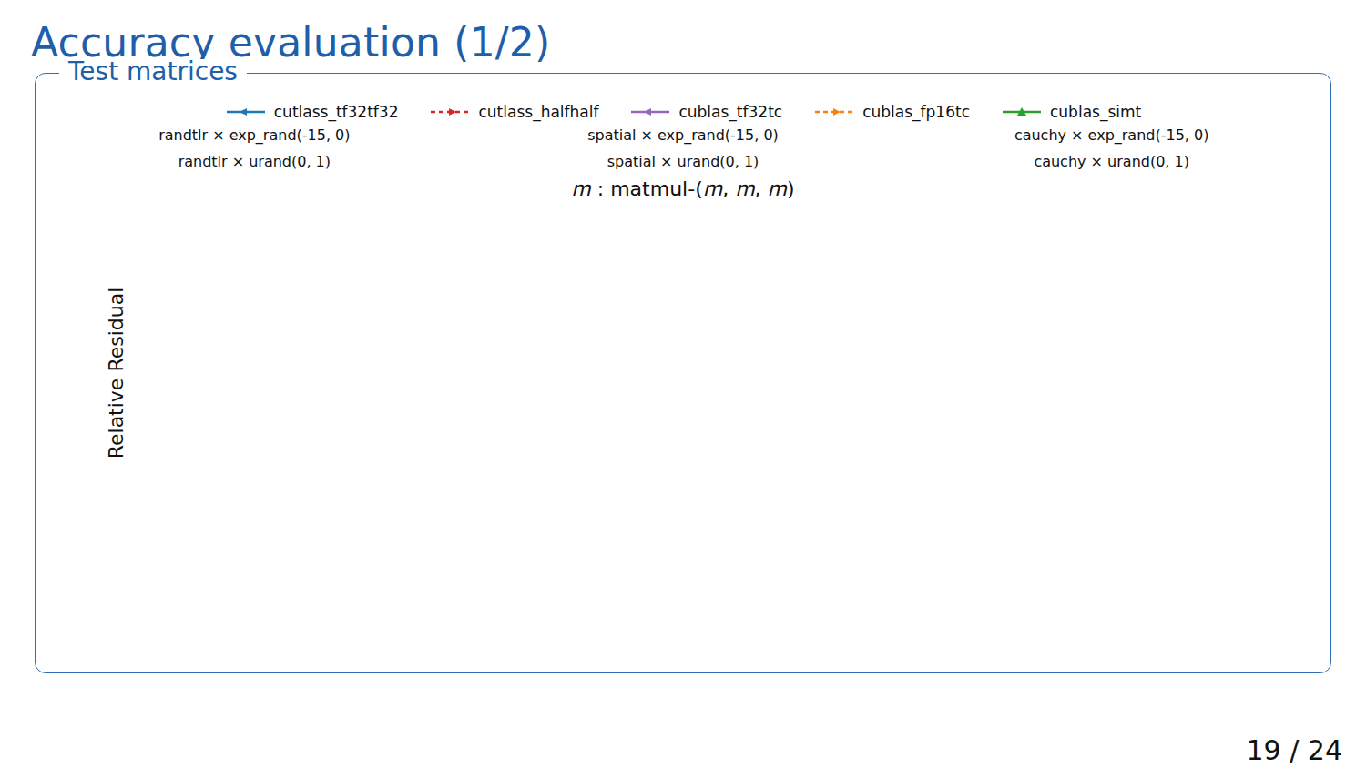Accuracy evaluation (1/2)
Test matrices
cutlass_tf32tf32
cutlass_halfhalf
cublas_tf32tc
cublas_fp16tc
cublas_simt
randtlr × exp_rand(-15, 0)
spatial × exp_rand(-15, 0)
cauchy × exp_rand(-15, 0)
randtlr × urand(0, 1)
spatial × urand(0, 1)
cauchy × urand(0, 1)
Relative Residual
m : matmul-(m, m, m)
19 / 24